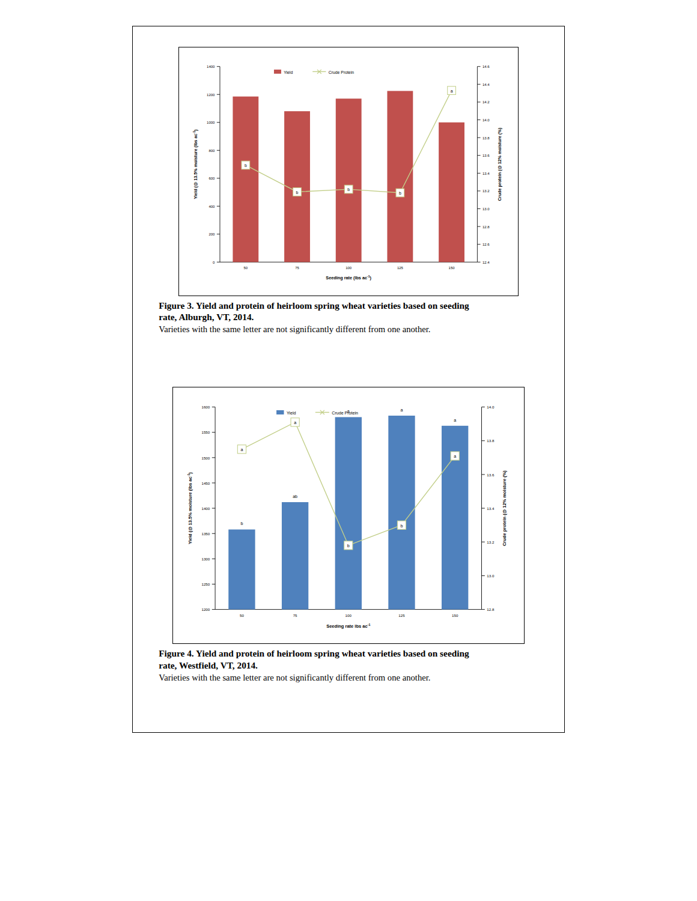Yield Crude Protein 1400 1200 1000 800 600 400 200 0 14.6 14.4 14.2 14.0 13.8 13.6 13.4 13.2 13.0 12.8 12.6 12.4 b b b b a 50 75 100 125 150 Seeding rate (lbs ac-1) Yield (@ 13.5% moisture (lbs ac-1) Crude protein (@ 12% moisture (%)
Figure 3. Yield and protein of heirloom spring wheat varieties based on seeding
rate, Alburgh, VT, 2014.
Varieties with the same letter are not significantly different from one another.
Yield Crude Protein 1600 1550 1500 1450 1400 1350 1300 1250 1200 14.0 13.8 13.6 13.4 13.2 13.0 12.8 b ab a a a a a b b a 50 75 100 125 150 Seeding rate lbs ac-1 Yield (@ 13.5% moisture (lbs ac-1) Crude protein (@ 12% moisture (%)
Figure 4. Yield and protein of heirloom spring wheat varieties based on seeding
rate, Westfield, VT, 2014.
Varieties with the same letter are not significantly different from one another.